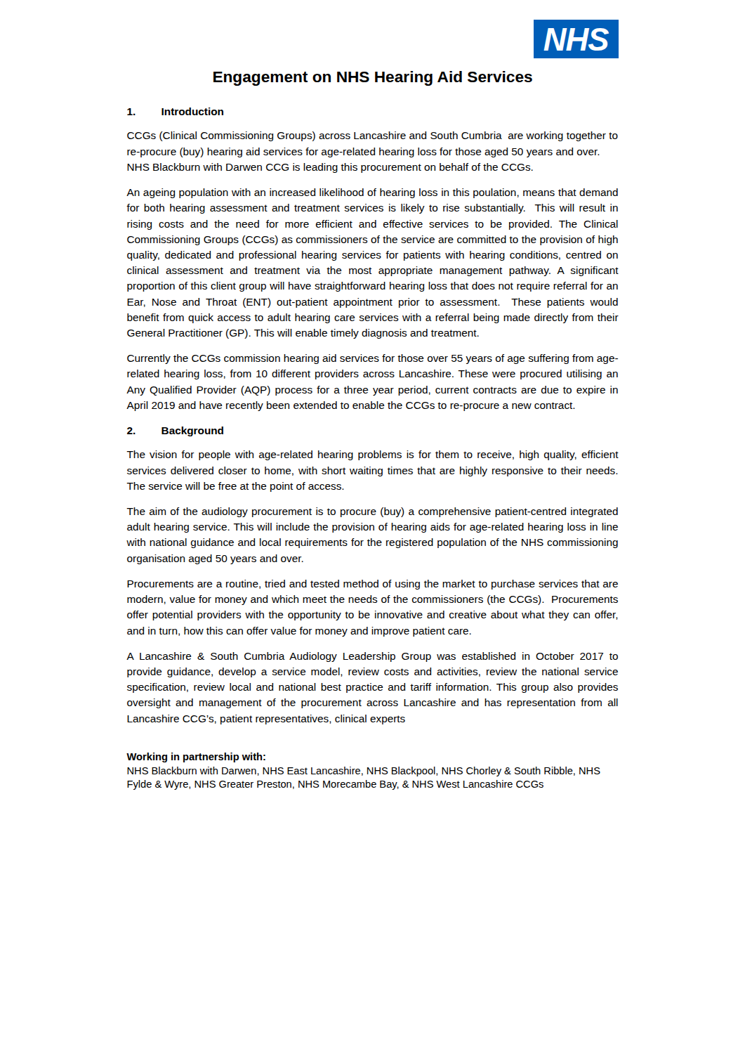NHS
Engagement on NHS Hearing Aid Services
1. Introduction
CCGs (Clinical Commissioning Groups) across Lancashire and South Cumbria are working together to re-procure (buy) hearing aid services for age-related hearing loss for those aged 50 years and over. NHS Blackburn with Darwen CCG is leading this procurement on behalf of the CCGs.
An ageing population with an increased likelihood of hearing loss in this poulation, means that demand for both hearing assessment and treatment services is likely to rise substantially. This will result in rising costs and the need for more efficient and effective services to be provided. The Clinical Commissioning Groups (CCGs) as commissioners of the service are committed to the provision of high quality, dedicated and professional hearing services for patients with hearing conditions, centred on clinical assessment and treatment via the most appropriate management pathway. A significant proportion of this client group will have straightforward hearing loss that does not require referral for an Ear, Nose and Throat (ENT) out-patient appointment prior to assessment. These patients would benefit from quick access to adult hearing care services with a referral being made directly from their General Practitioner (GP). This will enable timely diagnosis and treatment.
Currently the CCGs commission hearing aid services for those over 55 years of age suffering from age-related hearing loss, from 10 different providers across Lancashire. These were procured utilising an Any Qualified Provider (AQP) process for a three year period, current contracts are due to expire in April 2019 and have recently been extended to enable the CCGs to re-procure a new contract.
2. Background
The vision for people with age-related hearing problems is for them to receive, high quality, efficient services delivered closer to home, with short waiting times that are highly responsive to their needs. The service will be free at the point of access.
The aim of the audiology procurement is to procure (buy) a comprehensive patient-centred integrated adult hearing service. This will include the provision of hearing aids for age-related hearing loss in line with national guidance and local requirements for the registered population of the NHS commissioning organisation aged 50 years and over.
Procurements are a routine, tried and tested method of using the market to purchase services that are modern, value for money and which meet the needs of the commissioners (the CCGs). Procurements offer potential providers with the opportunity to be innovative and creative about what they can offer, and in turn, how this can offer value for money and improve patient care.
A Lancashire & South Cumbria Audiology Leadership Group was established in October 2017 to provide guidance, develop a service model, review costs and activities, review the national service specification, review local and national best practice and tariff information. This group also provides oversight and management of the procurement across Lancashire and has representation from all Lancashire CCG’s, patient representatives, clinical experts
Working in partnership with:
NHS Blackburn with Darwen, NHS East Lancashire, NHS Blackpool, NHS Chorley & South Ribble, NHS Fylde & Wyre, NHS Greater Preston, NHS Morecambe Bay, & NHS West Lancashire CCGs